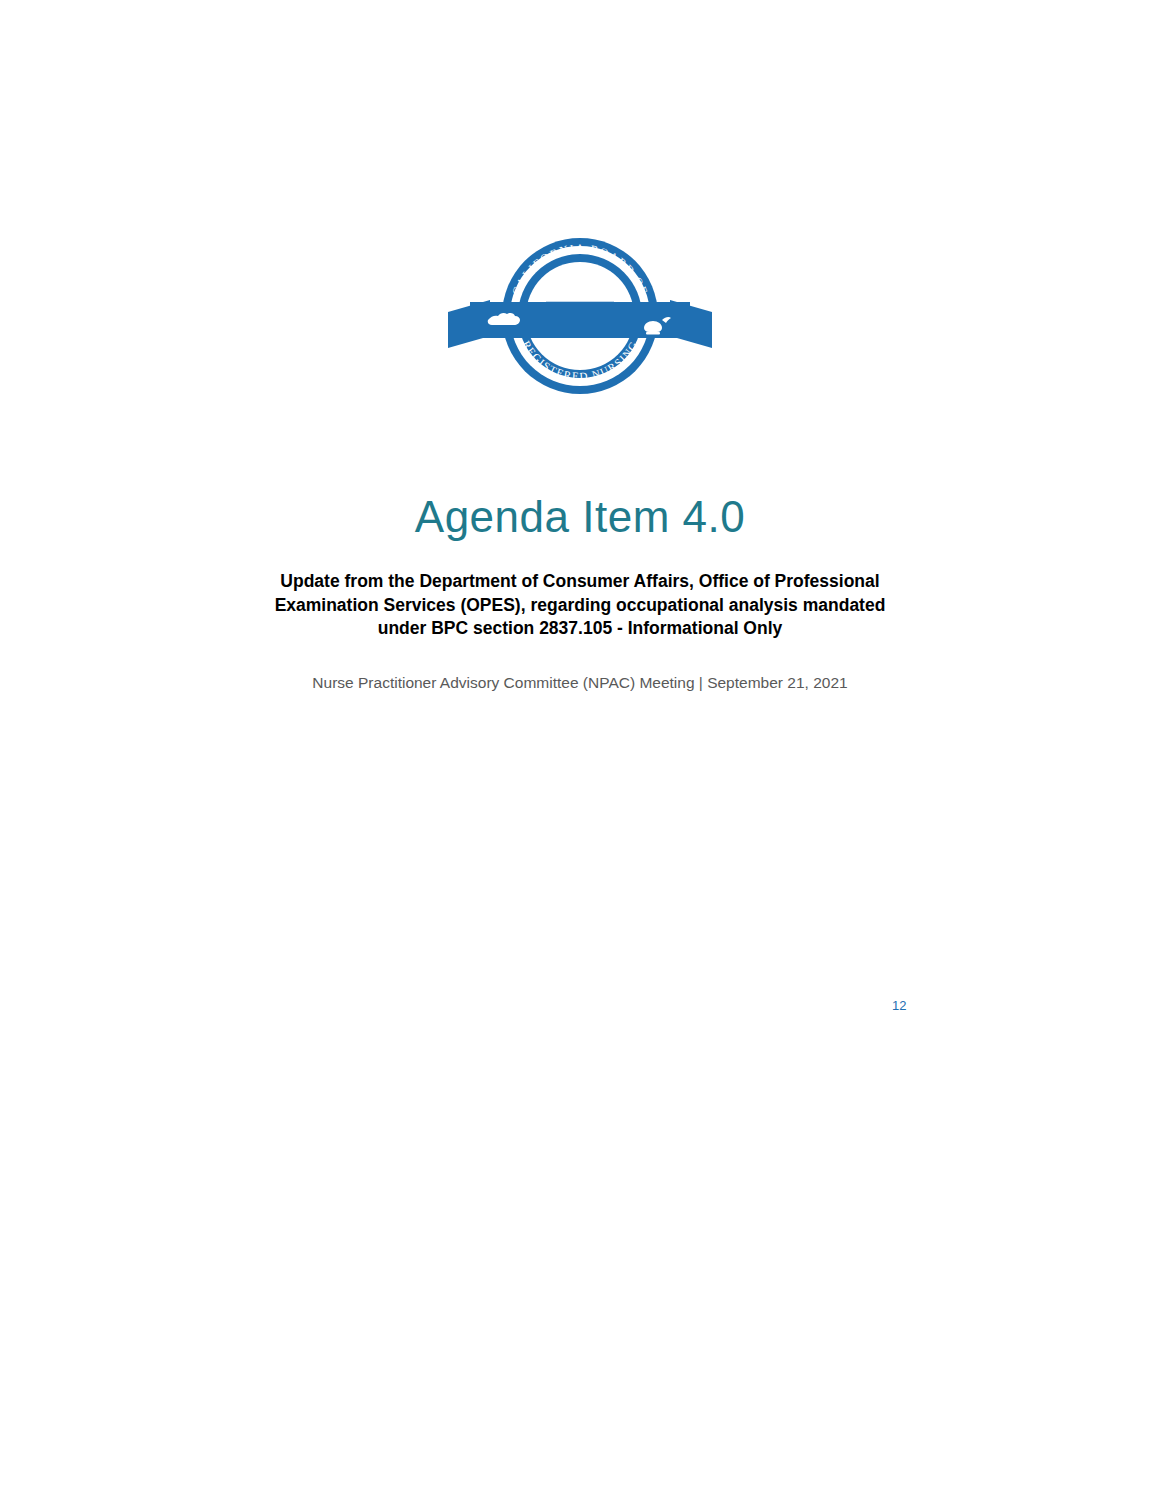California Board of Registered Nursing — BRN CALIFORNIA BOARD OF REGISTERED NURSING BRN
Agenda Item 4.0
Update from the Department of Consumer Affairs, Office of Professional Examination Services (OPES), regarding occupational analysis mandated under BPC section 2837.105 - Informational Only
Nurse Practitioner Advisory Committee (NPAC) Meeting | September 21, 2021
12